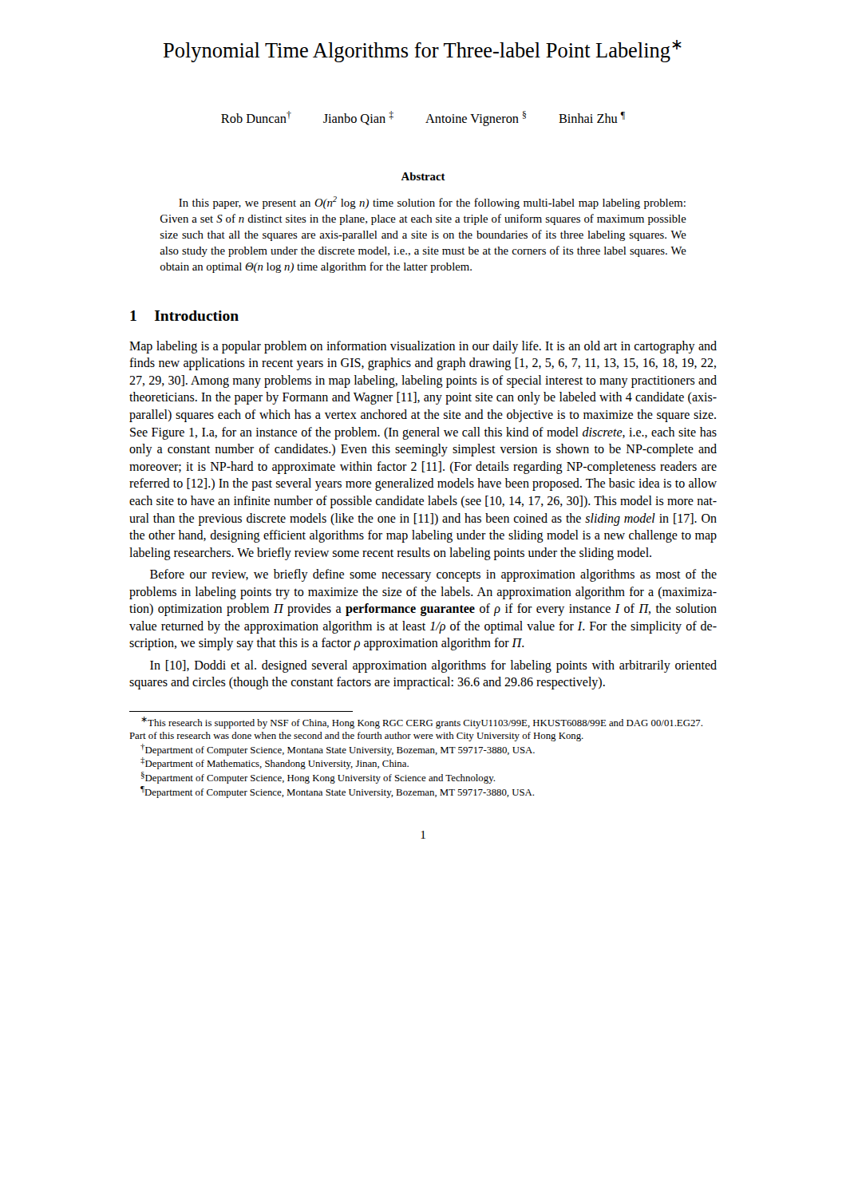Polynomial Time Algorithms for Three-label Point Labeling∗
Rob Duncan† Jianbo Qian ‡ Antoine Vigneron § Binhai Zhu ¶
Abstract
In this paper, we present an O(n2 log n) time solution for the following multi-label map labeling problem: Given a set S of n distinct sites in the plane, place at each site a triple of uniform squares of maximum possible size such that all the squares are axis-parallel and a site is on the boundaries of its three labeling squares. We also study the problem under the discrete model, i.e., a site must be at the corners of its three label squares. We obtain an optimal Θ(n log n) time algorithm for the latter problem.
1 Introduction
Map labeling is a popular problem on information visualization in our daily life. It is an old art in cartography and finds new applications in recent years in GIS, graphics and graph drawing [1, 2, 5, 6, 7, 11, 13, 15, 16, 18, 19, 22, 27, 29, 30]. Among many problems in map labeling, labeling points is of special interest to many practitioners and theoreticians. In the paper by Formann and Wagner [11], any point site can only be labeled with 4 candidate (axis-parallel) squares each of which has a vertex anchored at the site and the objective is to maximize the square size. See Figure 1, I.a, for an instance of the problem. (In general we call this kind of model discrete, i.e., each site has only a constant number of candidates.) Even this seemingly simplest version is shown to be NP-complete and moreover; it is NP-hard to approximate within factor 2 [11]. (For details regarding NP-completeness readers are referred to [12].) In the past several years more generalized models have been proposed. The basic idea is to allow each site to have an infinite number of possible candidate labels (see [10, 14, 17, 26, 30]). This model is more natural than the previous discrete models (like the one in [11]) and has been coined as the sliding model in [17]. On the other hand, designing efficient algorithms for map labeling under the sliding model is a new challenge to map labeling researchers. We briefly review some recent results on labeling points under the sliding model.
Before our review, we briefly define some necessary concepts in approximation algorithms as most of the problems in labeling points try to maximize the size of the labels. An approximation algorithm for a (maximization) optimization problem Π provides a performance guarantee of ρ if for every instance I of Π, the solution value returned by the approximation algorithm is at least 1/ρ of the optimal value for I. For the simplicity of description, we simply say that this is a factor ρ approximation algorithm for Π.
In [10], Doddi et al. designed several approximation algorithms for labeling points with arbitrarily oriented squares and circles (though the constant factors are impractical: 36.6 and 29.86 respectively).
∗This research is supported by NSF of China, Hong Kong RGC CERG grants CityU1103/99E, HKUST6088/99E and DAG 00/01.EG27. Part of this research was done when the second and the fourth author were with City University of Hong Kong.
†Department of Computer Science, Montana State University, Bozeman, MT 59717-3880, USA.
‡Department of Mathematics, Shandong University, Jinan, China.
§Department of Computer Science, Hong Kong University of Science and Technology.
¶Department of Computer Science, Montana State University, Bozeman, MT 59717-3880, USA.
1